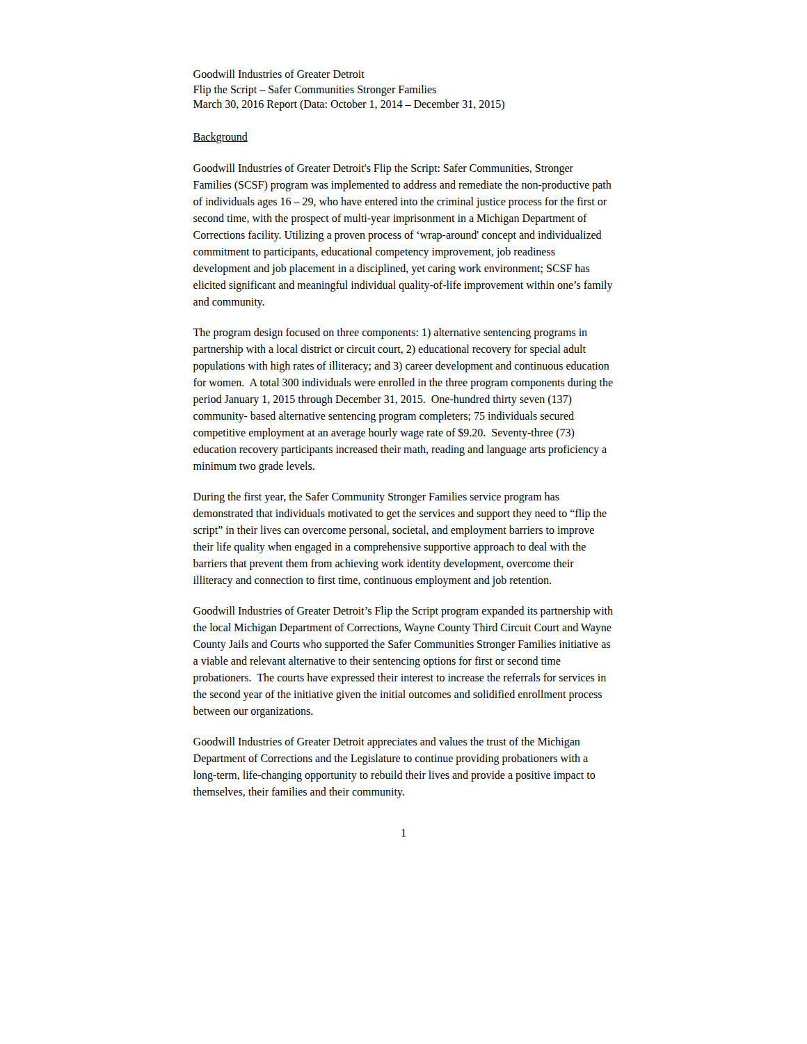Goodwill Industries of Greater Detroit
Flip the Script – Safer Communities Stronger Families
March 30, 2016 Report (Data: October 1, 2014 – December 31, 2015)
Background
Goodwill Industries of Greater Detroit's Flip the Script: Safer Communities, Stronger Families (SCSF) program was implemented to address and remediate the non-productive path of individuals ages 16 – 29, who have entered into the criminal justice process for the first or second time, with the prospect of multi-year imprisonment in a Michigan Department of Corrections facility. Utilizing a proven process of ‘wrap-around' concept and individualized commitment to participants, educational competency improvement, job readiness development and job placement in a disciplined, yet caring work environment; SCSF has elicited significant and meaningful individual quality-of-life improvement within one’s family and community.
The program design focused on three components: 1) alternative sentencing programs in partnership with a local district or circuit court, 2) educational recovery for special adult populations with high rates of illiteracy; and 3) career development and continuous education for women. A total 300 individuals were enrolled in the three program components during the period January 1, 2015 through December 31, 2015. One-hundred thirty seven (137) community- based alternative sentencing program completers; 75 individuals secured competitive employment at an average hourly wage rate of $9.20. Seventy-three (73) education recovery participants increased their math, reading and language arts proficiency a minimum two grade levels.
During the first year, the Safer Community Stronger Families service program has demonstrated that individuals motivated to get the services and support they need to “flip the script” in their lives can overcome personal, societal, and employment barriers to improve their life quality when engaged in a comprehensive supportive approach to deal with the barriers that prevent them from achieving work identity development, overcome their illiteracy and connection to first time, continuous employment and job retention.
Goodwill Industries of Greater Detroit’s Flip the Script program expanded its partnership with the local Michigan Department of Corrections, Wayne County Third Circuit Court and Wayne County Jails and Courts who supported the Safer Communities Stronger Families initiative as a viable and relevant alternative to their sentencing options for first or second time probationers. The courts have expressed their interest to increase the referrals for services in the second year of the initiative given the initial outcomes and solidified enrollment process between our organizations.
Goodwill Industries of Greater Detroit appreciates and values the trust of the Michigan Department of Corrections and the Legislature to continue providing probationers with a long-term, life-changing opportunity to rebuild their lives and provide a positive impact to themselves, their families and their community.
1